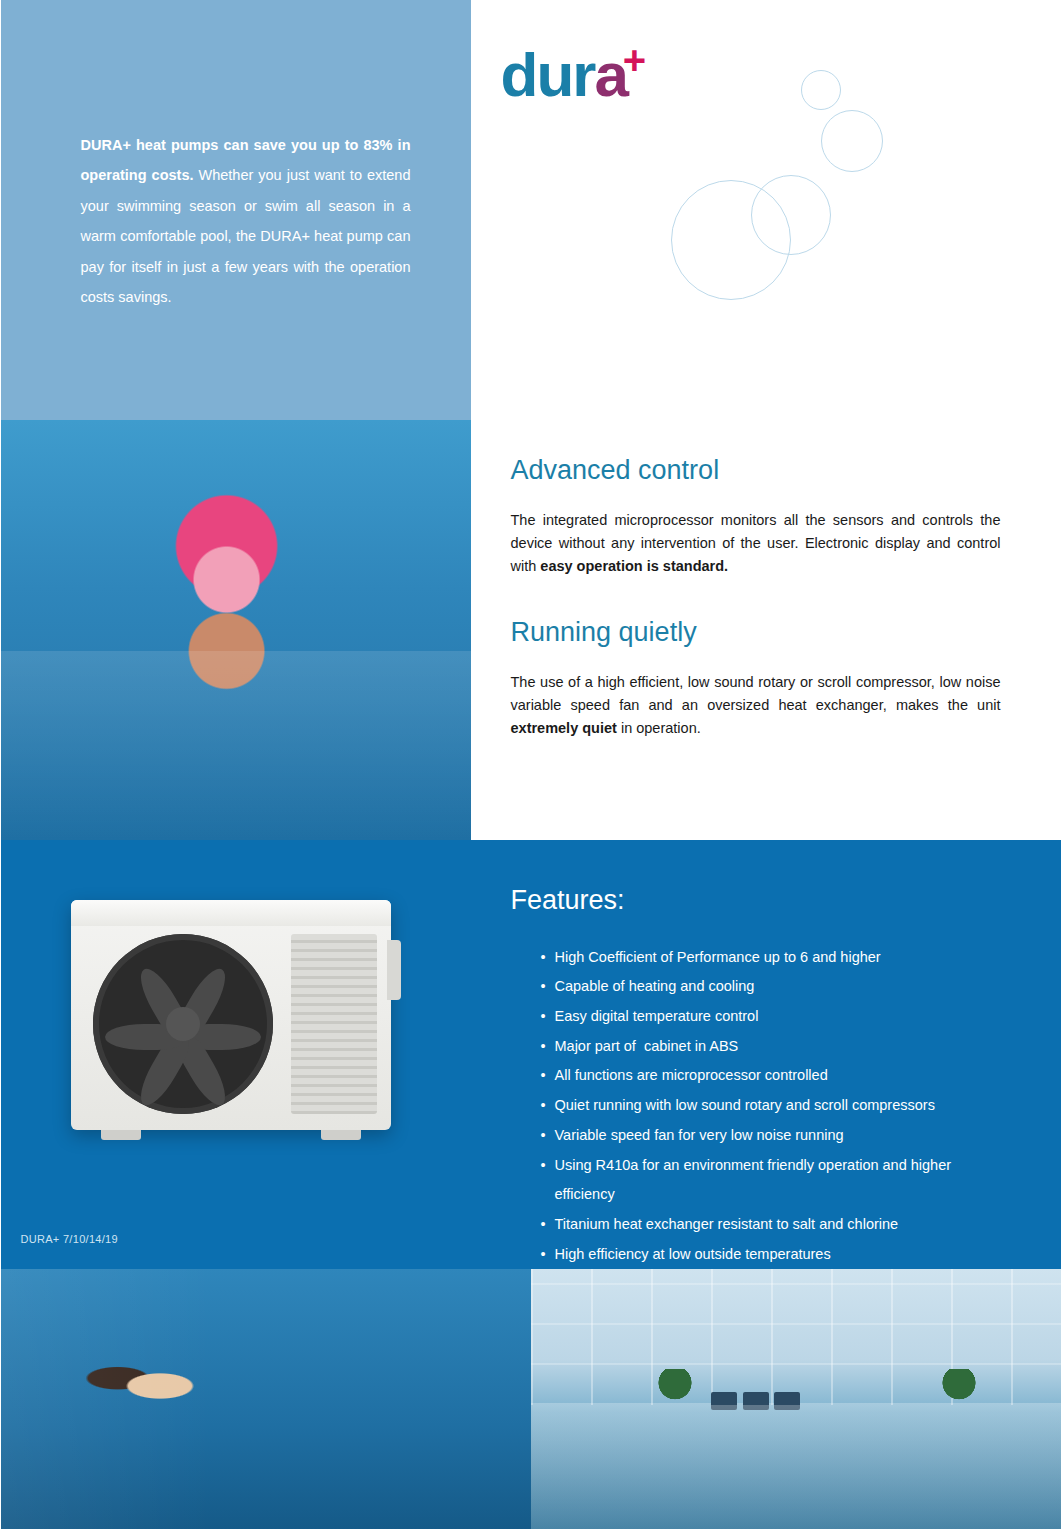DURA+ heat pumps can save you up to 83% in operating costs. Whether you just want to extend your swimming season or swim all season in a warm comfortable pool, the DURA+ heat pump can pay for itself in just a few years with the operation costs savings.
dur a+
Advanced control
The integrated microprocessor monitors all the sensors and controls the device without any intervention of the user. Electronic display and control with easy operation is standard.
Running quietly
The use of a high efficient, low sound rotary or scroll compressor, low noise variable speed fan and an oversized heat exchanger, makes the unit extremely quiet in operation.
DURA+ 7/10/14/19
Features:
High Coefficient of Performance up to 6 and higher
Capable of heating and cooling
Easy digital temperature control
Major part of cabinet in ABS
All functions are microprocessor controlled
Quiet running with low sound rotary and scroll compressors
Variable speed fan for very low noise running
Using R410a for an environment friendly operation and higher efficiency
Titanium heat exchanger resistant to salt and chlorine
High efficiency at low outside temperatures